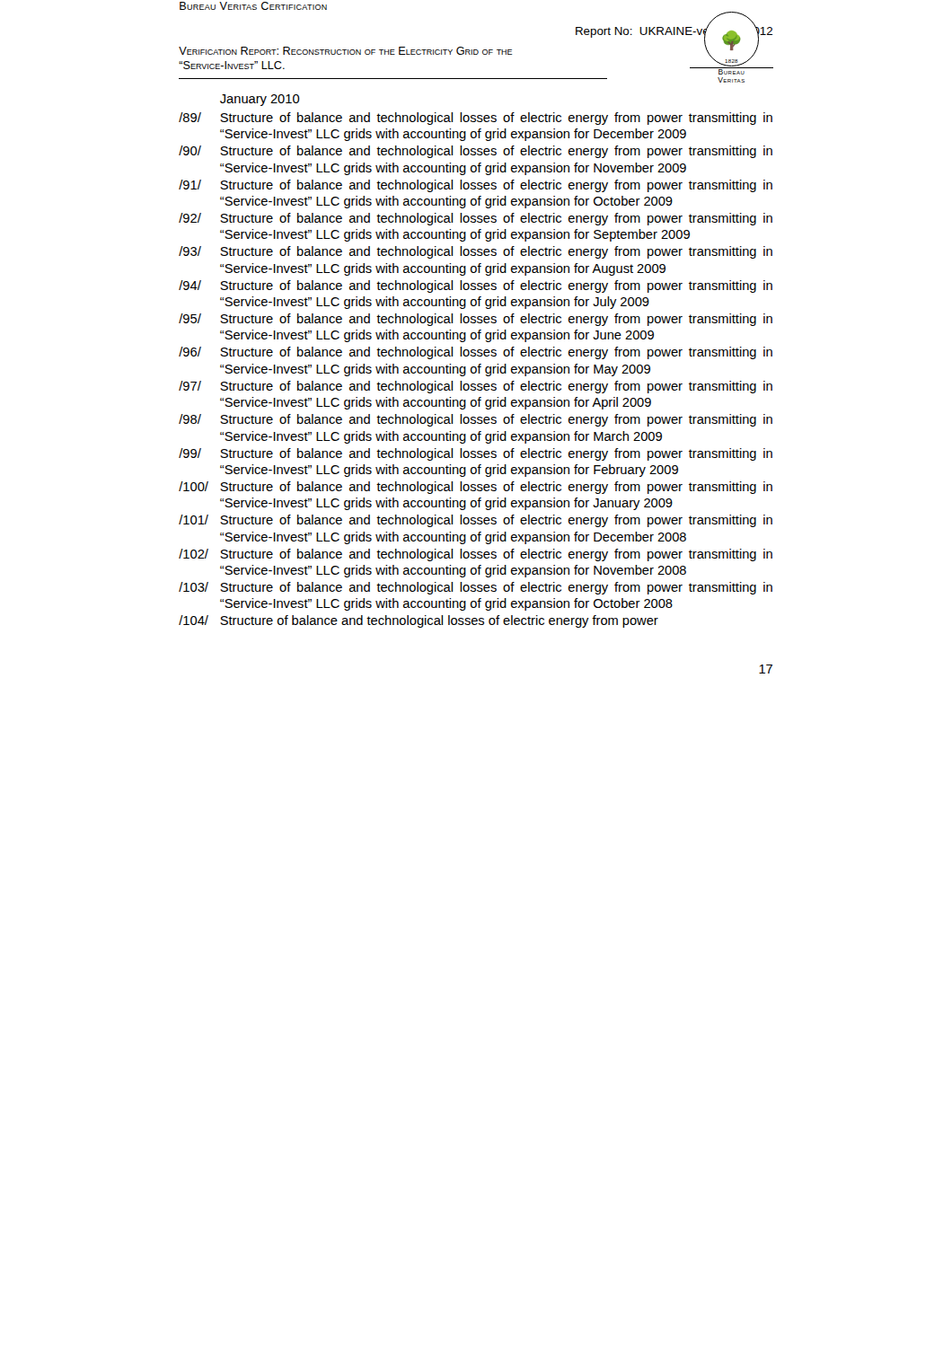Bureau Veritas Certification
Report No: UKRAINE-ver/0671/2012
Verification Report: Reconstruction of the Electricity Grid of the
“Service-Invest” LLC.
🌳 1828
Bureau
Veritas
January 2010
/89/Structure of balance and technological losses of electric energy from power transmitting in “Service-Invest” LLC grids with accounting of grid expansion for December 2009
/90/Structure of balance and technological losses of electric energy from power transmitting in “Service-Invest” LLC grids with accounting of grid expansion for November 2009
/91/Structure of balance and technological losses of electric energy from power transmitting in “Service-Invest” LLC grids with accounting of grid expansion for October 2009
/92/Structure of balance and technological losses of electric energy from power transmitting in “Service-Invest” LLC grids with accounting of grid expansion for September 2009
/93/Structure of balance and technological losses of electric energy from power transmitting in “Service-Invest” LLC grids with accounting of grid expansion for August 2009
/94/Structure of balance and technological losses of electric energy from power transmitting in “Service-Invest” LLC grids with accounting of grid expansion for July 2009
/95/Structure of balance and technological losses of electric energy from power transmitting in “Service-Invest” LLC grids with accounting of grid expansion for June 2009
/96/Structure of balance and technological losses of electric energy from power transmitting in “Service-Invest” LLC grids with accounting of grid expansion for May 2009
/97/Structure of balance and technological losses of electric energy from power transmitting in “Service-Invest” LLC grids with accounting of grid expansion for April 2009
/98/Structure of balance and technological losses of electric energy from power transmitting in “Service-Invest” LLC grids with accounting of grid expansion for March 2009
/99/Structure of balance and technological losses of electric energy from power transmitting in “Service-Invest” LLC grids with accounting of grid expansion for February 2009
/100/Structure of balance and technological losses of electric energy from power transmitting in “Service-Invest” LLC grids with accounting of grid expansion for January 2009
/101/Structure of balance and technological losses of electric energy from power transmitting in “Service-Invest” LLC grids with accounting of grid expansion for December 2008
/102/Structure of balance and technological losses of electric energy from power transmitting in “Service-Invest” LLC grids with accounting of grid expansion for November 2008
/103/Structure of balance and technological losses of electric energy from power transmitting in “Service-Invest” LLC grids with accounting of grid expansion for October 2008
/104/Structure of balance and technological losses of electric energy from power
17